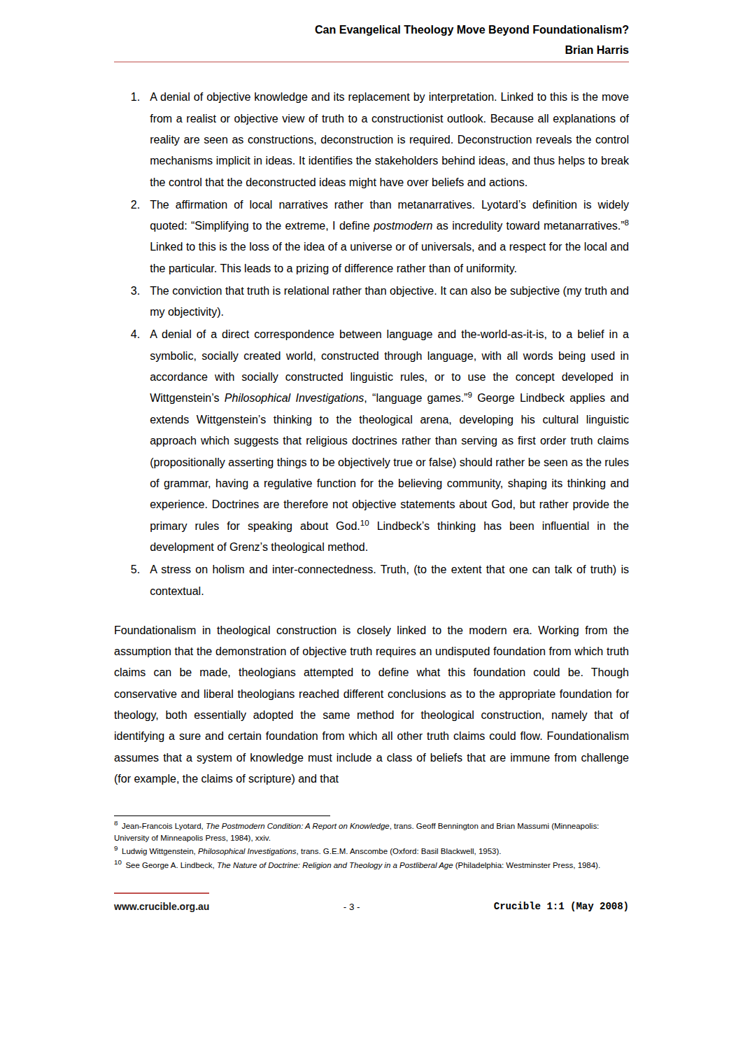Can Evangelical Theology Move Beyond Foundationalism? Brian Harris
A denial of objective knowledge and its replacement by interpretation. Linked to this is the move from a realist or objective view of truth to a constructionist outlook. Because all explanations of reality are seen as constructions, deconstruction is required. Deconstruction reveals the control mechanisms implicit in ideas. It identifies the stakeholders behind ideas, and thus helps to break the control that the deconstructed ideas might have over beliefs and actions.
The affirmation of local narratives rather than metanarratives. Lyotard’s definition is widely quoted: “Simplifying to the extreme, I define postmodern as incredulity toward metanarratives.”8 Linked to this is the loss of the idea of a universe or of universals, and a respect for the local and the particular. This leads to a prizing of difference rather than of uniformity.
The conviction that truth is relational rather than objective. It can also be subjective (my truth and my objectivity).
A denial of a direct correspondence between language and the-world-as-it-is, to a belief in a symbolic, socially created world, constructed through language, with all words being used in accordance with socially constructed linguistic rules, or to use the concept developed in Wittgenstein’s Philosophical Investigations, “language games.”9 George Lindbeck applies and extends Wittgenstein’s thinking to the theological arena, developing his cultural linguistic approach which suggests that religious doctrines rather than serving as first order truth claims (propositionally asserting things to be objectively true or false) should rather be seen as the rules of grammar, having a regulative function for the believing community, shaping its thinking and experience. Doctrines are therefore not objective statements about God, but rather provide the primary rules for speaking about God.10 Lindbeck’s thinking has been influential in the development of Grenz’s theological method.
A stress on holism and inter-connectedness. Truth, (to the extent that one can talk of truth) is contextual.
Foundationalism in theological construction is closely linked to the modern era. Working from the assumption that the demonstration of objective truth requires an undisputed foundation from which truth claims can be made, theologians attempted to define what this foundation could be. Though conservative and liberal theologians reached different conclusions as to the appropriate foundation for theology, both essentially adopted the same method for theological construction, namely that of identifying a sure and certain foundation from which all other truth claims could flow. Foundationalism assumes that a system of knowledge must include a class of beliefs that are immune from challenge (for example, the claims of scripture) and that
8 Jean-Francois Lyotard, The Postmodern Condition: A Report on Knowledge, trans. Geoff Bennington and Brian Massumi (Minneapolis: University of Minneapolis Press, 1984), xxiv.
9 Ludwig Wittgenstein, Philosophical Investigations, trans. G.E.M. Anscombe (Oxford: Basil Blackwell, 1953).
10 See George A. Lindbeck, The Nature of Doctrine: Religion and Theology in a Postliberal Age (Philadelphia: Westminster Press, 1984).
www.crucible.org.au - 3 - Crucible 1:1 (May 2008)